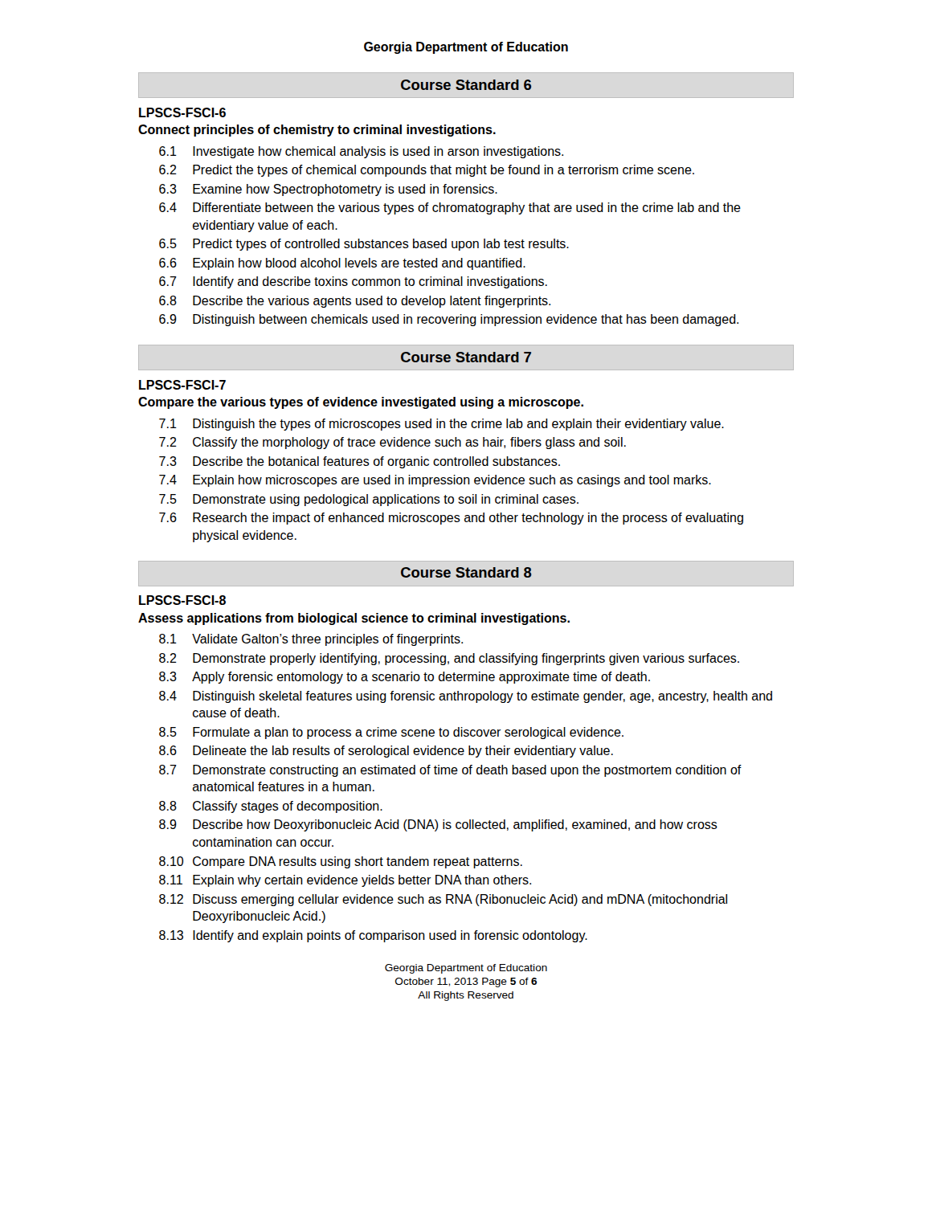Georgia Department of Education
Course Standard 6
LPSCS-FSCI-6
Connect principles of chemistry to criminal investigations.
6.1 Investigate how chemical analysis is used in arson investigations.
6.2 Predict the types of chemical compounds that might be found in a terrorism crime scene.
6.3 Examine how Spectrophotometry is used in forensics.
6.4 Differentiate between the various types of chromatography that are used in the crime lab and the evidentiary value of each.
6.5 Predict types of controlled substances based upon lab test results.
6.6 Explain how blood alcohol levels are tested and quantified.
6.7 Identify and describe toxins common to criminal investigations.
6.8 Describe the various agents used to develop latent fingerprints.
6.9 Distinguish between chemicals used in recovering impression evidence that has been damaged.
Course Standard 7
LPSCS-FSCI-7
Compare the various types of evidence investigated using a microscope.
7.1 Distinguish the types of microscopes used in the crime lab and explain their evidentiary value.
7.2 Classify the morphology of trace evidence such as hair, fibers glass and soil.
7.3 Describe the botanical features of organic controlled substances.
7.4 Explain how microscopes are used in impression evidence such as casings and tool marks.
7.5 Demonstrate using pedological applications to soil in criminal cases.
7.6 Research the impact of enhanced microscopes and other technology in the process of evaluating physical evidence.
Course Standard 8
LPSCS-FSCI-8
Assess applications from biological science to criminal investigations.
8.1 Validate Galton’s three principles of fingerprints.
8.2 Demonstrate properly identifying, processing, and classifying fingerprints given various surfaces.
8.3 Apply forensic entomology to a scenario to determine approximate time of death.
8.4 Distinguish skeletal features using forensic anthropology to estimate gender, age, ancestry, health and cause of death.
8.5 Formulate a plan to process a crime scene to discover serological evidence.
8.6 Delineate the lab results of serological evidence by their evidentiary value.
8.7 Demonstrate constructing an estimated of time of death based upon the postmortem condition of anatomical features in a human.
8.8 Classify stages of decomposition.
8.9 Describe how Deoxyribonucleic Acid (DNA) is collected, amplified, examined, and how cross contamination can occur.
8.10 Compare DNA results using short tandem repeat patterns.
8.11 Explain why certain evidence yields better DNA than others.
8.12 Discuss emerging cellular evidence such as RNA (Ribonucleic Acid) and mDNA (mitochondrial Deoxyribonucleic Acid.)
8.13 Identify and explain points of comparison used in forensic odontology.
Georgia Department of Education
October 11, 2013 Page 5 of 6
All Rights Reserved